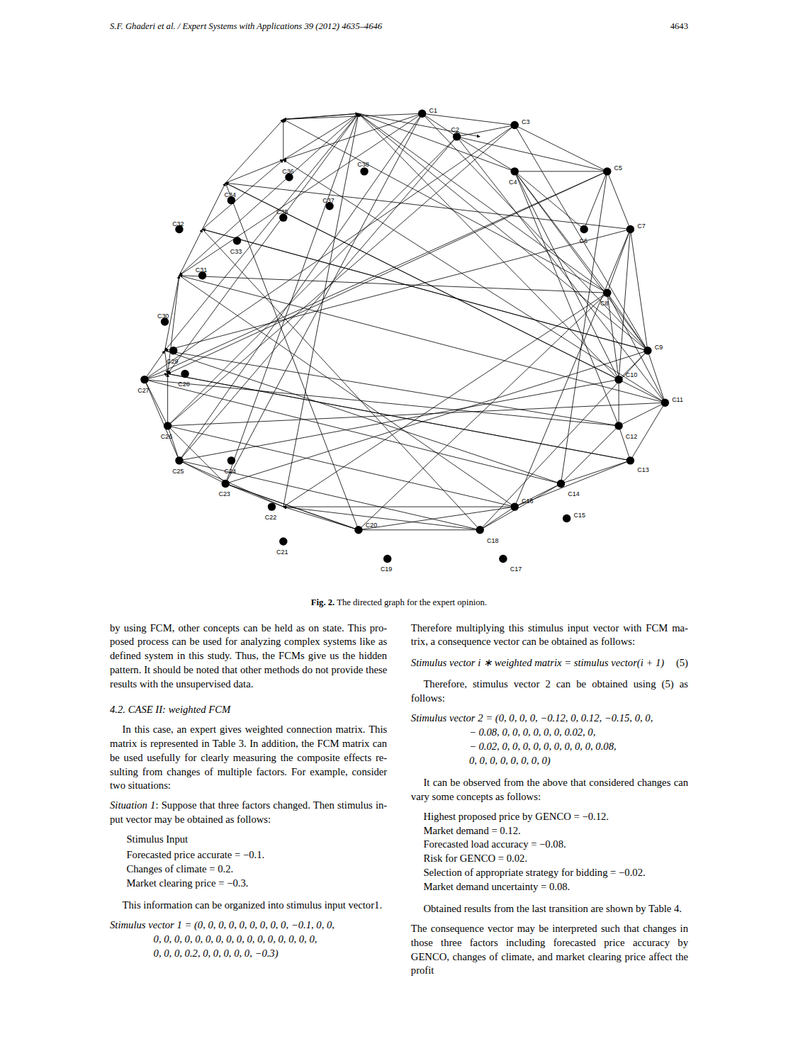S.F. Ghaderi et al. / Expert Systems with Applications 39 (2012) 4635–4646 4643
C1 C2 C3 C4 C5 C6 C7 C8 C9 C10 C11 C12 C13 C14 C15 C16 C17 C18 C19 C20 C21 C22 C23 C24 C25 C26 C27 C28 C29 C30 C31 C32 C33 C34 C35 C36 C37 C38
Fig. 2. The directed graph for the expert opinion.
by using FCM, other concepts can be held as on state. This proposed process can be used for analyzing complex systems like as defined system in this study. Thus, the FCMs give us the hidden pattern. It should be noted that other methods do not provide these results with the unsupervised data.
4.2. CASE II: weighted FCM
In this case, an expert gives weighted connection matrix. This matrix is represented in Table 3. In addition, the FCM matrix can be used usefully for clearly measuring the composite effects resulting from changes of multiple factors. For example, consider two situations:
Situation 1: Suppose that three factors changed. Then stimulus input vector may be obtained as follows:
Stimulus Input Forecasted price accurate = −0.1. Changes of climate = 0.2. Market clearing price = −0.3.
This information can be organized into stimulus input vector1.
Stimulus vector 1 = (0, 0, 0, 0, 0, 0, 0, 0, 0, −0.1, 0, 0, 0, 0, 0, 0, 0, 0, 0, 0, 0, 0, 0, 0, 0, 0, 0, 0, 0, 0, 0, 0.2, 0, 0, 0, 0, 0, −0.3)
Therefore multiplying this stimulus input vector with FCM matrix, a consequence vector can be obtained as follows:
(5) Stimulus vector i ∗ weighted matrix = stimulus vector(i + 1)
Therefore, stimulus vector 2 can be obtained using (5) as follows:
Stimulus vector 2 = (0, 0, 0, 0, −0.12, 0, 0.12, −0.15, 0, 0, − 0.08, 0, 0, 0, 0, 0, 0, 0.02, 0, − 0.02, 0, 0, 0, 0, 0, 0, 0, 0, 0, 0.08, 0, 0, 0, 0, 0, 0, 0, 0)
It can be observed from the above that considered changes can vary some concepts as follows:
Highest proposed price by GENCO = −0.12. Market demand = 0.12. Forecasted load accuracy = −0.08. Risk for GENCO = 0.02. Selection of appropriate strategy for bidding = −0.02. Market demand uncertainty = 0.08.
Obtained results from the last transition are shown by Table 4.
The consequence vector may be interpreted such that changes in those three factors including forecasted price accuracy by GENCO, changes of climate, and market clearing price affect the profit